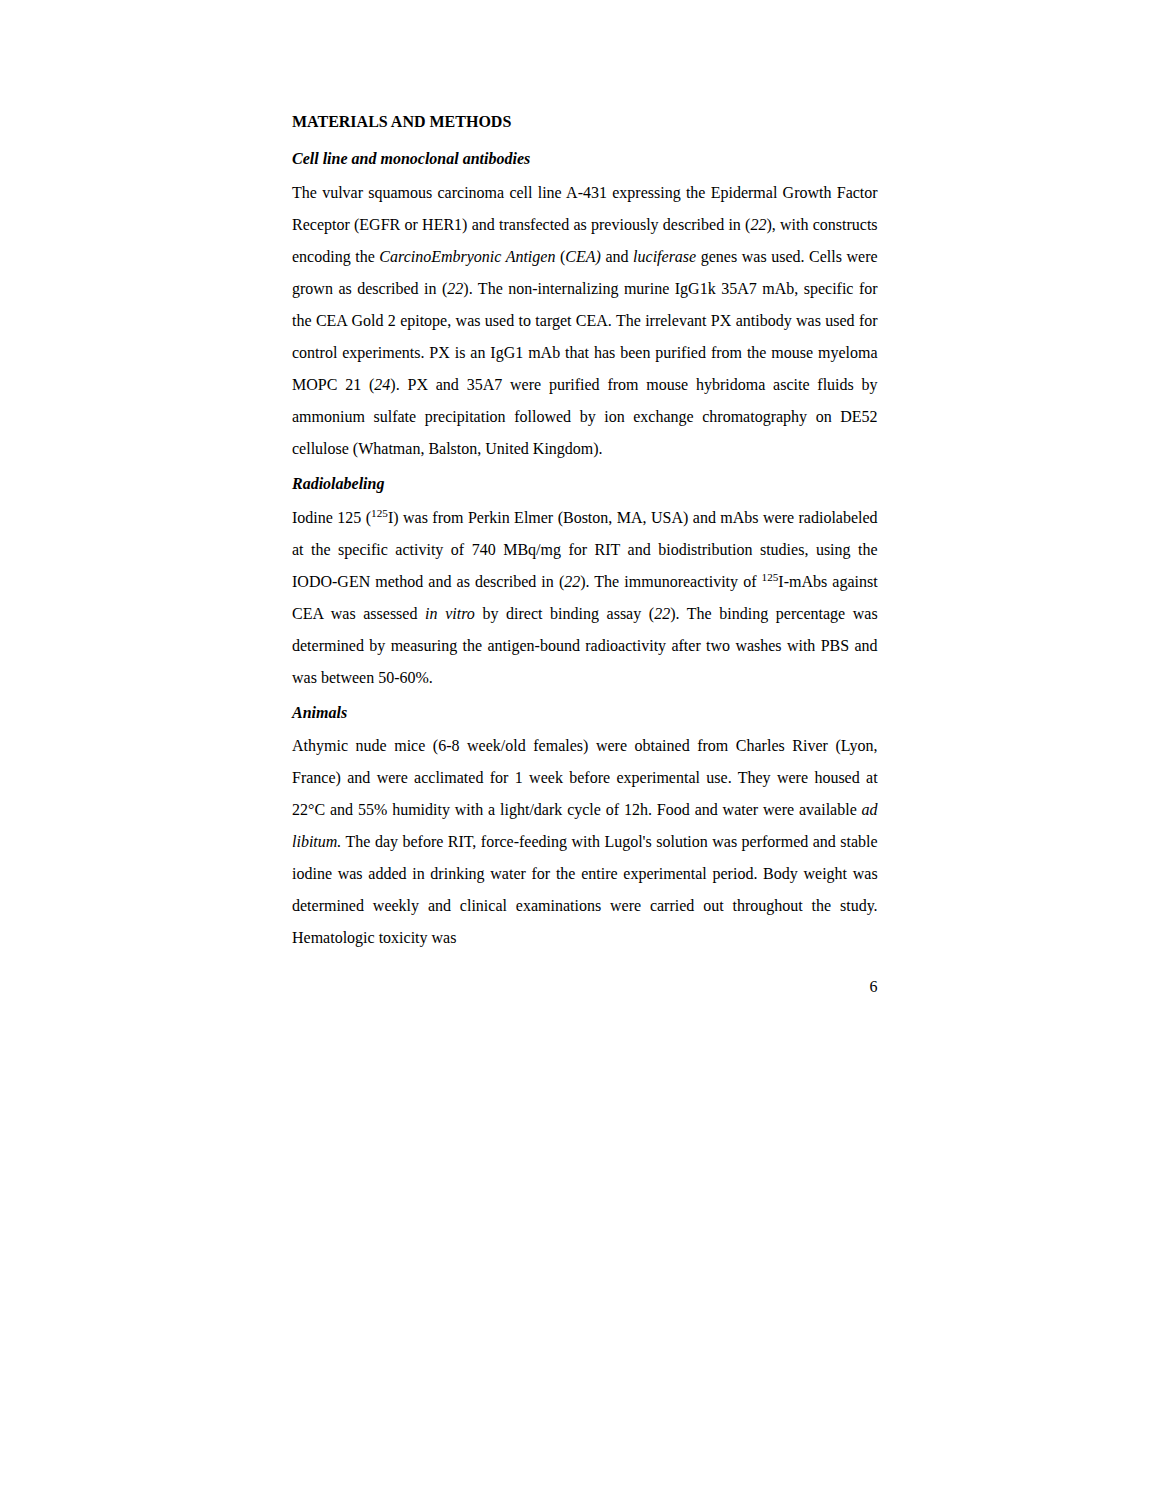MATERIALS AND METHODS
Cell line and monoclonal antibodies
The vulvar squamous carcinoma cell line A-431 expressing the Epidermal Growth Factor Receptor (EGFR or HER1) and transfected as previously described in (22), with constructs encoding the CarcinoEmbryonic Antigen (CEA) and luciferase genes was used. Cells were grown as described in (22). The non-internalizing murine IgG1k 35A7 mAb, specific for the CEA Gold 2 epitope, was used to target CEA. The irrelevant PX antibody was used for control experiments. PX is an IgG1 mAb that has been purified from the mouse myeloma MOPC 21 (24). PX and 35A7 were purified from mouse hybridoma ascite fluids by ammonium sulfate precipitation followed by ion exchange chromatography on DE52 cellulose (Whatman, Balston, United Kingdom).
Radiolabeling
Iodine 125 (125I) was from Perkin Elmer (Boston, MA, USA) and mAbs were radiolabeled at the specific activity of 740 MBq/mg for RIT and biodistribution studies, using the IODO-GEN method and as described in (22). The immunoreactivity of 125I-mAbs against CEA was assessed in vitro by direct binding assay (22). The binding percentage was determined by measuring the antigen-bound radioactivity after two washes with PBS and was between 50-60%.
Animals
Athymic nude mice (6-8 week/old females) were obtained from Charles River (Lyon, France) and were acclimated for 1 week before experimental use. They were housed at 22°C and 55% humidity with a light/dark cycle of 12h. Food and water were available ad libitum. The day before RIT, force-feeding with Lugol's solution was performed and stable iodine was added in drinking water for the entire experimental period. Body weight was determined weekly and clinical examinations were carried out throughout the study. Hematologic toxicity was
6